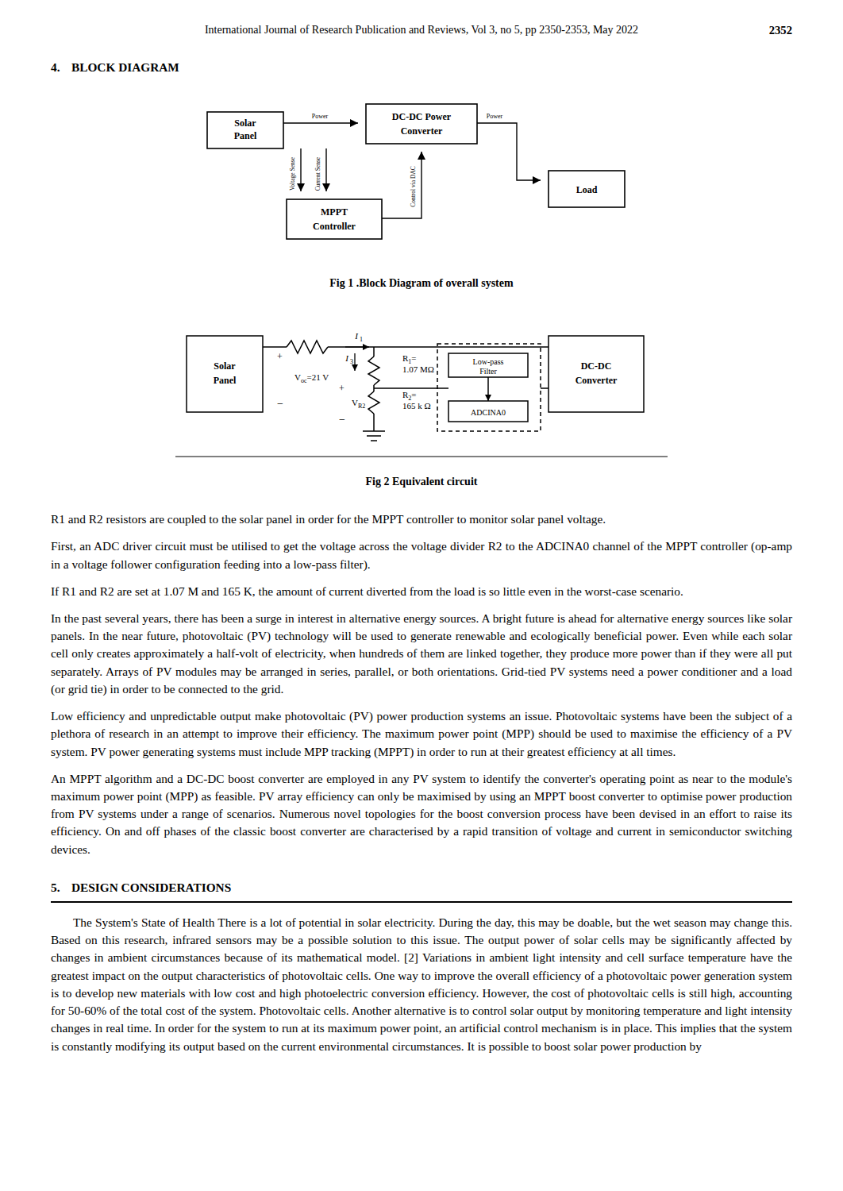International Journal of Research Publication and Reviews, Vol 3, no 5, pp 2350-2353, May 2022
2352
4. BLOCK DIAGRAM
Solar Panel DC-DC Power Converter Load MPPT Controller Power Power Voltage Sense Current Sense Control via DAC
Fig 1 .Block Diagram of overall system
Solar Panel DC-DC Converter Low-pass Filter ADCINA0 I 1 I 3 R1= 1.07 MΩ R2= 165 k Ω + − Voc=21 V + − VR2
Fig 2 Equivalent circuit
R1 and R2 resistors are coupled to the solar panel in order for the MPPT controller to monitor solar panel voltage.
First, an ADC driver circuit must be utilised to get the voltage across the voltage divider R2 to the ADCINA0 channel of the MPPT controller (op-amp in a voltage follower configuration feeding into a low-pass filter).
If R1 and R2 are set at 1.07 M and 165 K, the amount of current diverted from the load is so little even in the worst-case scenario.
In the past several years, there has been a surge in interest in alternative energy sources. A bright future is ahead for alternative energy sources like solar panels. In the near future, photovoltaic (PV) technology will be used to generate renewable and ecologically beneficial power. Even while each solar cell only creates approximately a half-volt of electricity, when hundreds of them are linked together, they produce more power than if they were all put separately. Arrays of PV modules may be arranged in series, parallel, or both orientations. Grid-tied PV systems need a power conditioner and a load (or grid tie) in order to be connected to the grid.
Low efficiency and unpredictable output make photovoltaic (PV) power production systems an issue. Photovoltaic systems have been the subject of a plethora of research in an attempt to improve their efficiency. The maximum power point (MPP) should be used to maximise the efficiency of a PV system. PV power generating systems must include MPP tracking (MPPT) in order to run at their greatest efficiency at all times.
An MPPT algorithm and a DC-DC boost converter are employed in any PV system to identify the converter's operating point as near to the module's maximum power point (MPP) as feasible. PV array efficiency can only be maximised by using an MPPT boost converter to optimise power production from PV systems under a range of scenarios. Numerous novel topologies for the boost conversion process have been devised in an effort to raise its efficiency. On and off phases of the classic boost converter are characterised by a rapid transition of voltage and current in semiconductor switching devices.
5. DESIGN CONSIDERATIONS
The System's State of Health There is a lot of potential in solar electricity. During the day, this may be doable, but the wet season may change this. Based on this research, infrared sensors may be a possible solution to this issue. The output power of solar cells may be significantly affected by changes in ambient circumstances because of its mathematical model. [2] Variations in ambient light intensity and cell surface temperature have the greatest impact on the output characteristics of photovoltaic cells. One way to improve the overall efficiency of a photovoltaic power generation system is to develop new materials with low cost and high photoelectric conversion efficiency. However, the cost of photovoltaic cells is still high, accounting for 50-60% of the total cost of the system. Photovoltaic cells. Another alternative is to control solar output by monitoring temperature and light intensity changes in real time. In order for the system to run at its maximum power point, an artificial control mechanism is in place. This implies that the system is constantly modifying its output based on the current environmental circumstances. It is possible to boost solar power production by